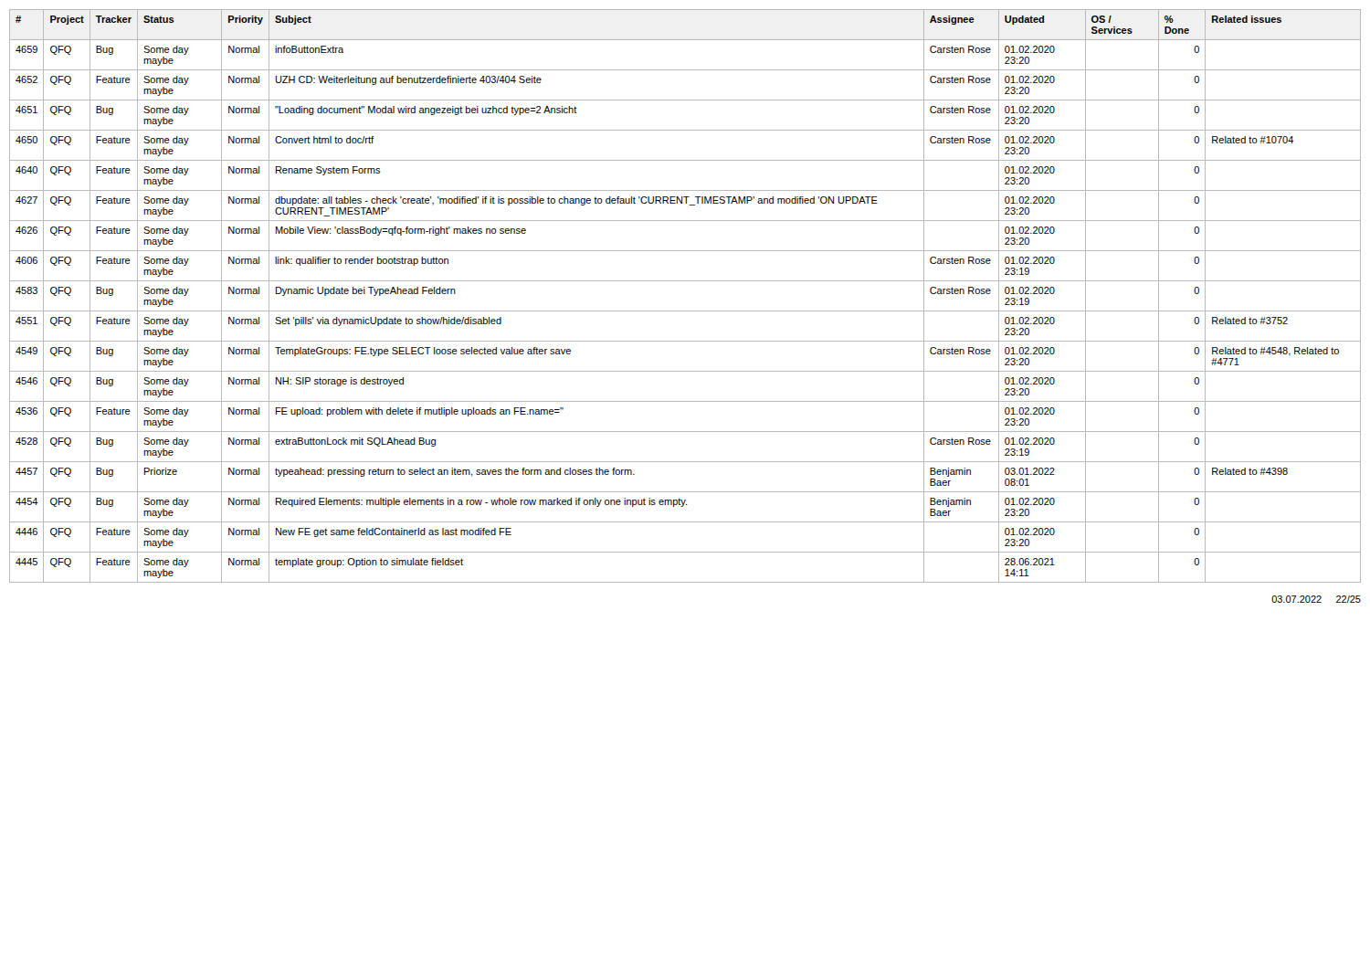| # | Project | Tracker | Status | Priority | Subject | Assignee | Updated | OS / Services | % Done | Related issues |
| --- | --- | --- | --- | --- | --- | --- | --- | --- | --- | --- |
| 4659 | QFQ | Bug | Some day maybe | Normal | infoButtonExtra | Carsten Rose | 01.02.2020 23:20 | | 0 | |
| 4652 | QFQ | Feature | Some day maybe | Normal | UZH CD: Weiterleitung auf benutzerdefinierte 403/404 Seite | Carsten Rose | 01.02.2020 23:20 | | 0 | |
| 4651 | QFQ | Bug | Some day maybe | Normal | "Loading document" Modal wird angezeigt bei uzhcd type=2 Ansicht | Carsten Rose | 01.02.2020 23:20 | | 0 | |
| 4650 | QFQ | Feature | Some day maybe | Normal | Convert html to doc/rtf | Carsten Rose | 01.02.2020 23:20 | | 0 | Related to #10704 |
| 4640 | QFQ | Feature | Some day maybe | Normal | Rename System Forms | | 01.02.2020 23:20 | | 0 | |
| 4627 | QFQ | Feature | Some day maybe | Normal | dbupdate: all tables - check 'create', 'modified' if it is possible to change to default 'CURRENT_TIMESTAMP' and modified 'ON UPDATE CURRENT_TIMESTAMP' | | 01.02.2020 23:20 | | 0 | |
| 4626 | QFQ | Feature | Some day maybe | Normal | Mobile View: 'classBody=qfq-form-right' makes no sense | | 01.02.2020 23:20 | | 0 | |
| 4606 | QFQ | Feature | Some day maybe | Normal | link: qualifier to render bootstrap button | Carsten Rose | 01.02.2020 23:19 | | 0 | |
| 4583 | QFQ | Bug | Some day maybe | Normal | Dynamic Update bei TypeAhead Feldern | Carsten Rose | 01.02.2020 23:19 | | 0 | |
| 4551 | QFQ | Feature | Some day maybe | Normal | Set 'pills' via dynamicUpdate to show/hide/disabled | | 01.02.2020 23:20 | | 0 | Related to #3752 |
| 4549 | QFQ | Bug | Some day maybe | Normal | TemplateGroups: FE.type SELECT loose selected value after save | Carsten Rose | 01.02.2020 23:20 | | 0 | Related to #4548, Related to #4771 |
| 4546 | QFQ | Bug | Some day maybe | Normal | NH: SIP storage is destroyed | | 01.02.2020 23:20 | | 0 | |
| 4536 | QFQ | Feature | Some day maybe | Normal | FE upload: problem with delete if mutliple uploads an FE.name=" | | 01.02.2020 23:20 | | 0 | |
| 4528 | QFQ | Bug | Some day maybe | Normal | extraButtonLock mit SQLAhead Bug | Carsten Rose | 01.02.2020 23:19 | | 0 | |
| 4457 | QFQ | Bug | Priorize | Normal | typeahead: pressing return to select an item, saves the form and closes the form. | Benjamin Baer | 03.01.2022 08:01 | | 0 | Related to #4398 |
| 4454 | QFQ | Bug | Some day maybe | Normal | Required Elements: multiple elements in a row - whole row marked if only one input is empty. | Benjamin Baer | 01.02.2020 23:20 | | 0 | |
| 4446 | QFQ | Feature | Some day maybe | Normal | New FE get same feldContainerId as last modifed FE | | 01.02.2020 23:20 | | 0 | |
| 4445 | QFQ | Feature | Some day maybe | Normal | template group: Option to simulate fieldset | | 28.06.2021 14:11 | | 0 | |
03.07.2022 22/25